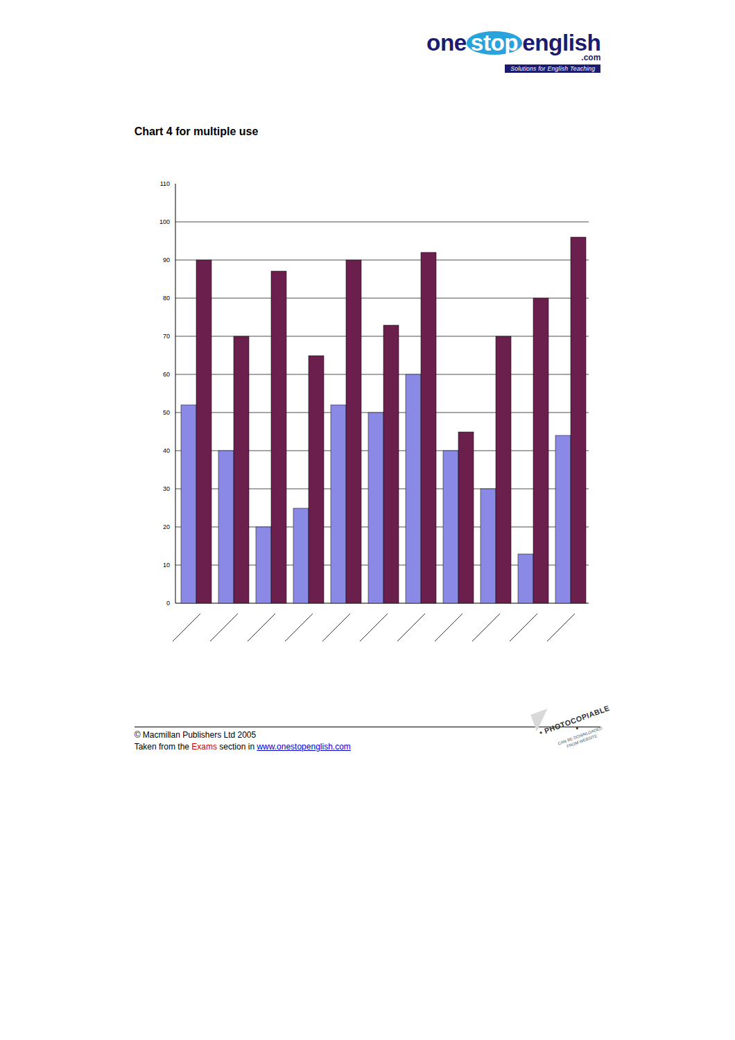one stop english
.com
Solutions for English Teaching
Chart 4 for multiple use
110 100 90 80 70 60 50 40 30 20 10 0
© Macmillan Publishers Ltd 2005
Taken from the Exams section in www.onestopenglish.com
• PHOTOCOPIABLE • CAN BE DOWNLOADED
FROM WEBSITE